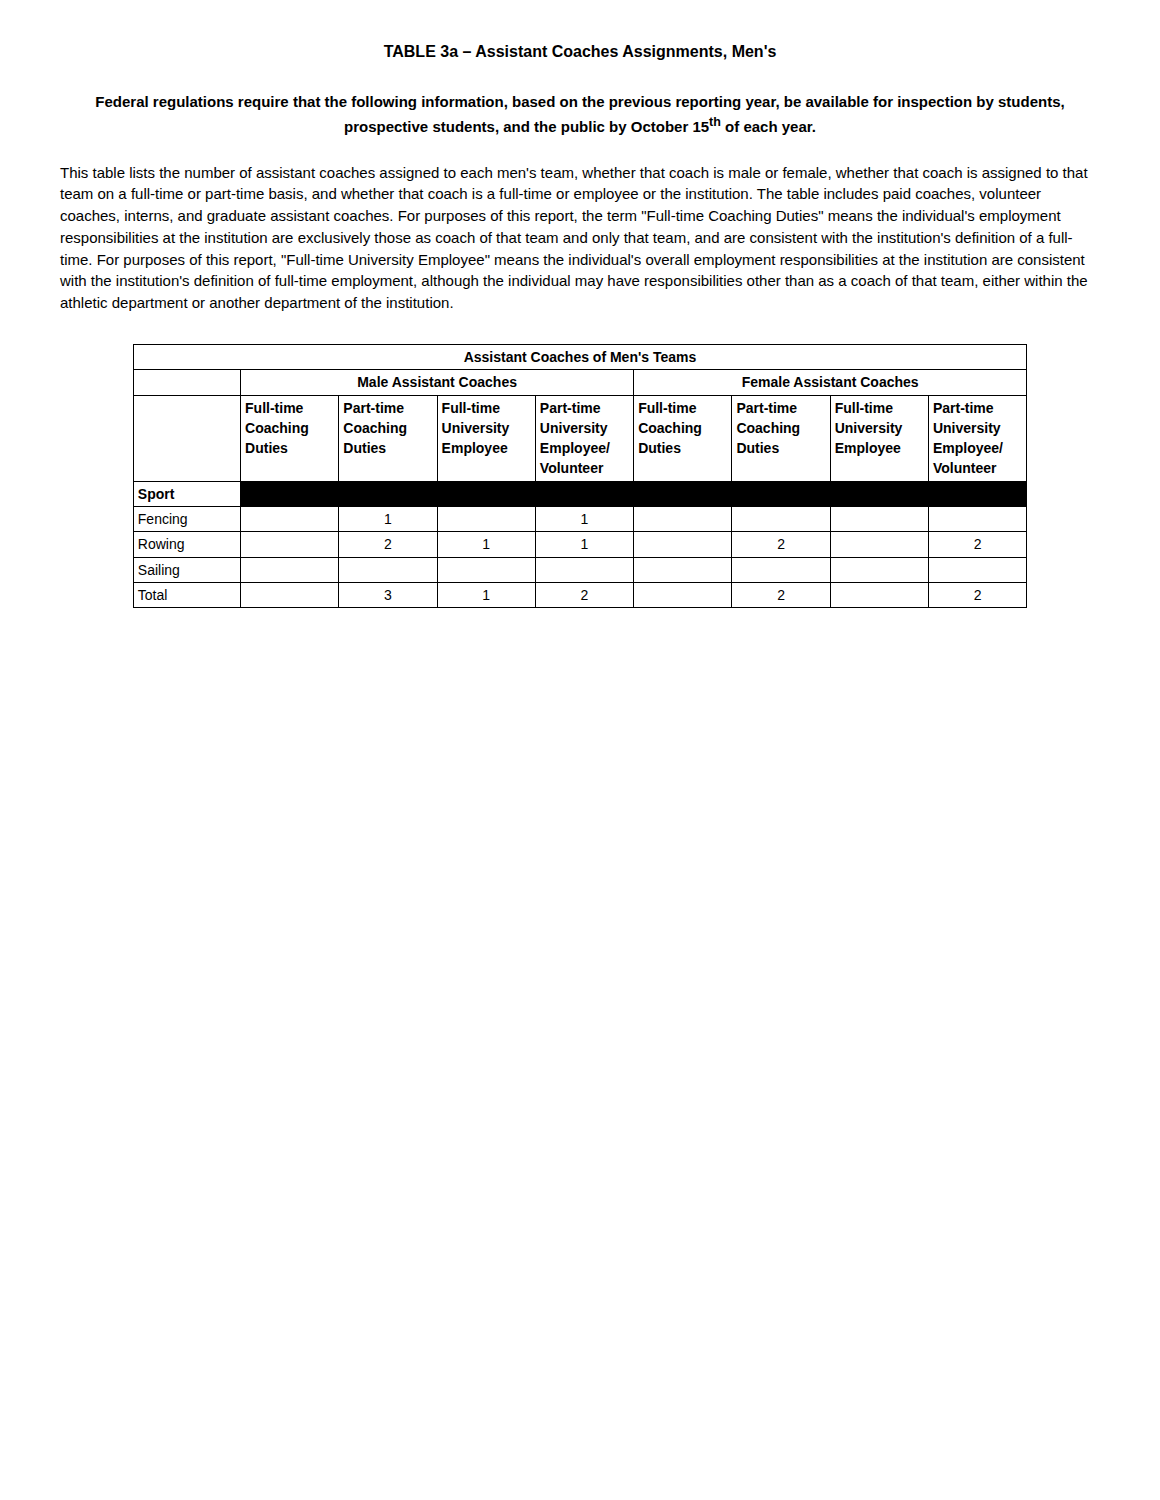TABLE 3a – Assistant Coaches Assignments, Men's
Federal regulations require that the following information, based on the previous reporting year, be available for inspection by students, prospective students, and the public by October 15th of each year.
This table lists the number of assistant coaches assigned to each men's team, whether that coach is male or female, whether that coach is assigned to that team on a full-time or part-time basis, and whether that coach is a full-time or employee or the institution. The table includes paid coaches, volunteer coaches, interns, and graduate assistant coaches. For purposes of this report, the term "Full-time Coaching Duties" means the individual's employment responsibilities at the institution are exclusively those as coach of that team and only that team, and are consistent with the institution's definition of a full-time. For purposes of this report, "Full-time University Employee" means the individual's overall employment responsibilities at the institution are consistent with the institution's definition of full-time employment, although the individual may have responsibilities other than as a coach of that team, either within the athletic department or another department of the institution.
Assistant Coaches of Men's Teams
| | Male Assistant Coaches | Female Assistant Coaches |
| --- | --- | --- |
| | Full-time Coaching Duties | Part-time Coaching Duties | Full-time University Employee | Part-time University Employee/ Volunteer | Full-time Coaching Duties | Part-time Coaching Duties | Full-time University Employee | Part-time University Employee/ Volunteer |
| Sport | |
| Fencing | | 1 | | 1 | | | | |
| Rowing | | 2 | 1 | 1 | | 2 | | 2 |
| Sailing | | | | | | | | |
| Total | | 3 | 1 | 2 | | 2 | | 2 |